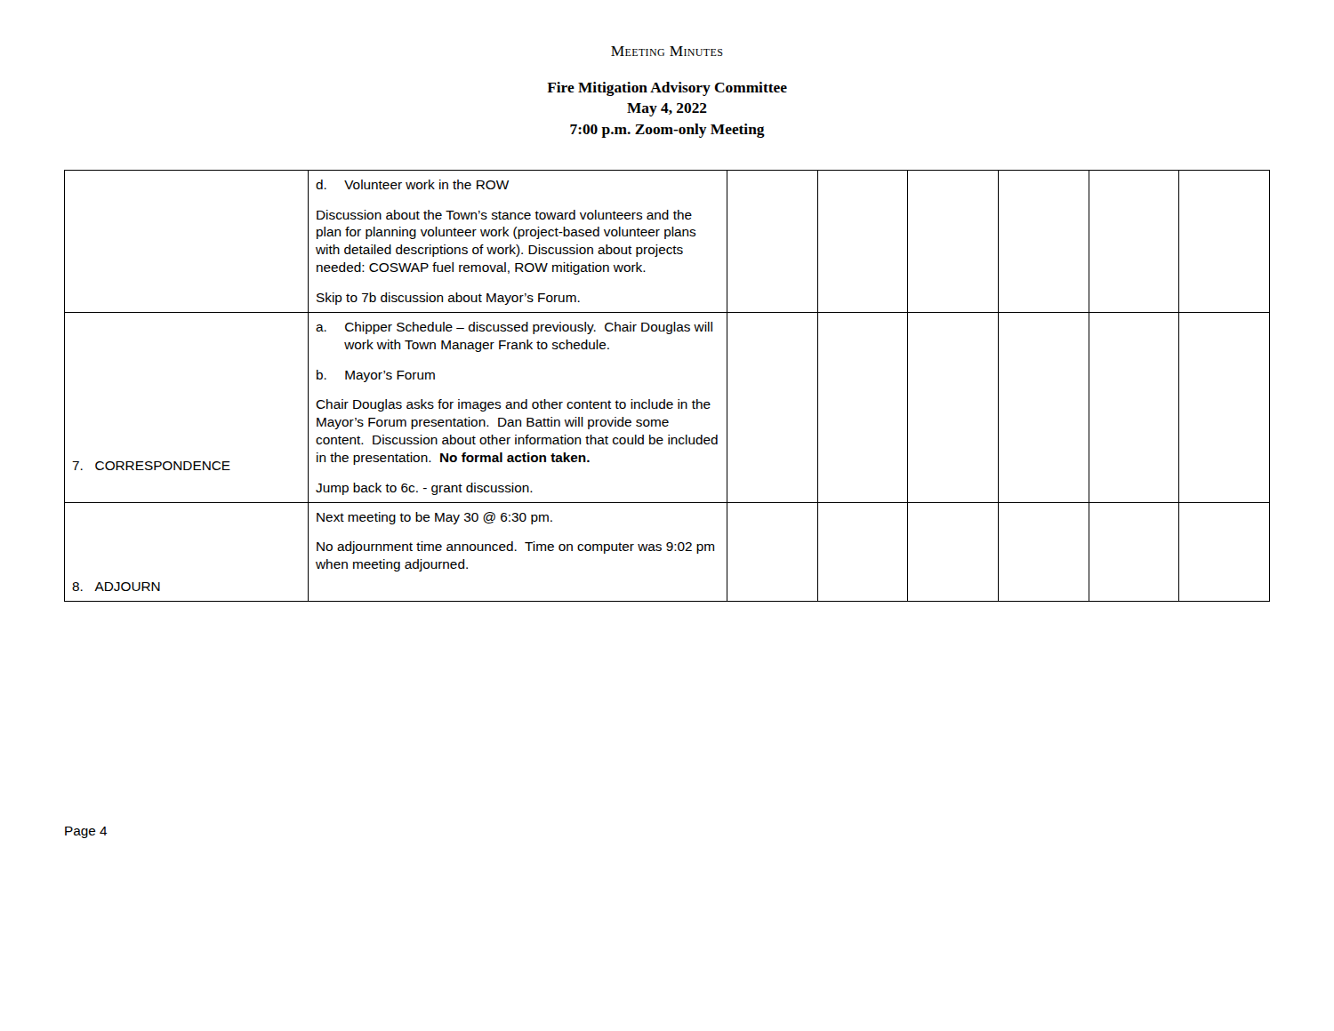Meeting Minutes
Fire Mitigation Advisory Committee
May 4, 2022
7:00 p.m. Zoom-only Meeting
| | d. Volunteer work in the ROW Discussion about the Town’s stance toward volunteers and the plan for planning volunteer work (project-based volunteer plans with detailed descriptions of work). Discussion about projects needed: COSWAP fuel removal, ROW mitigation work. Skip to 7b discussion about Mayor’s Forum. | | | | | | |
| 7. CORRESPONDENCE | a. Chipper Schedule – discussed previously. Chair Douglas will work with Town Manager Frank to schedule. b. Mayor’s Forum Chair Douglas asks for images and other content to include in the Mayor’s Forum presentation. Dan Battin will provide some content. Discussion about other information that could be included in the presentation. No formal action taken. Jump back to 6c. - grant discussion. | | | | | | |
| 8. ADJOURN | Next meeting to be May 30 @ 6:30 pm. No adjournment time announced. Time on computer was 9:02 pm when meeting adjourned. | | | | | | |
Page 4